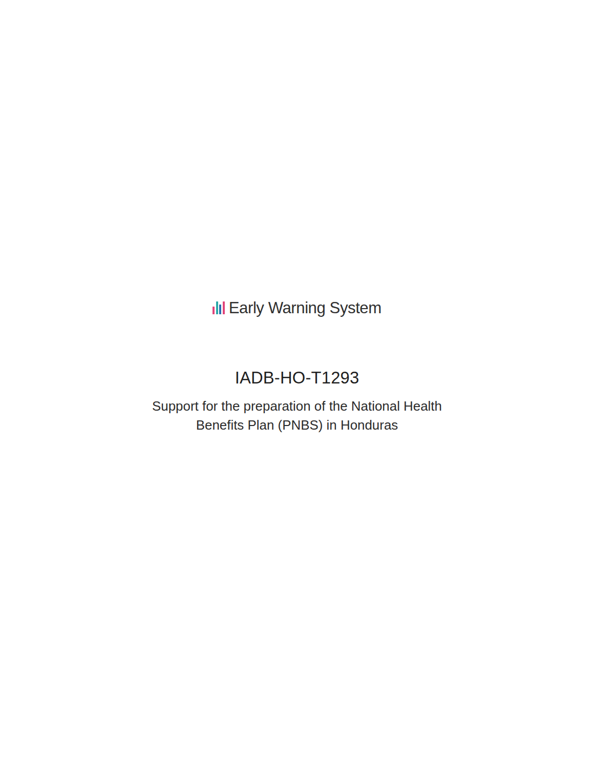Early Warning System
IADB-HO-T1293
Support for the preparation of the National Health Benefits Plan (PNBS) in Honduras